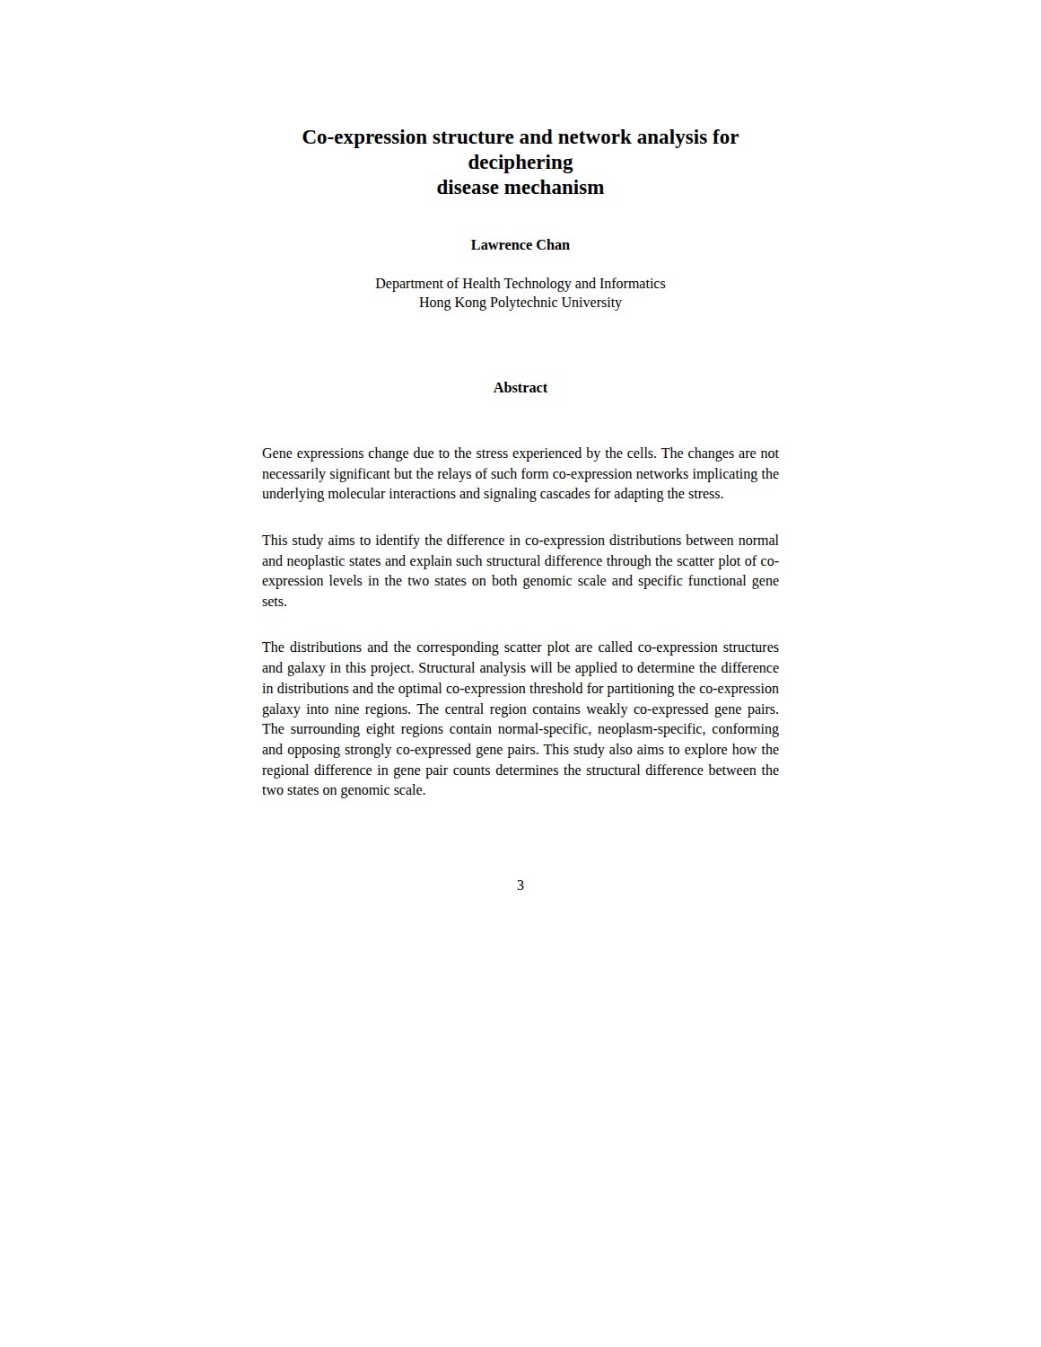Co-expression structure and network analysis for deciphering
disease mechanism
Lawrence Chan
Department of Health Technology and Informatics
Hong Kong Polytechnic University
Abstract
Gene expressions change due to the stress experienced by the cells. The changes are not necessarily significant but the relays of such form co-expression networks implicating the underlying molecular interactions and signaling cascades for adapting the stress.
This study aims to identify the difference in co-expression distributions between normal and neoplastic states and explain such structural difference through the scatter plot of co-expression levels in the two states on both genomic scale and specific functional gene sets.
The distributions and the corresponding scatter plot are called co-expression structures and galaxy in this project. Structural analysis will be applied to determine the difference in distributions and the optimal co-expression threshold for partitioning the co-expression galaxy into nine regions. The central region contains weakly co-expressed gene pairs. The surrounding eight regions contain normal-specific, neoplasm-specific, conforming and opposing strongly co-expressed gene pairs. This study also aims to explore how the regional difference in gene pair counts determines the structural difference between the two states on genomic scale.
3